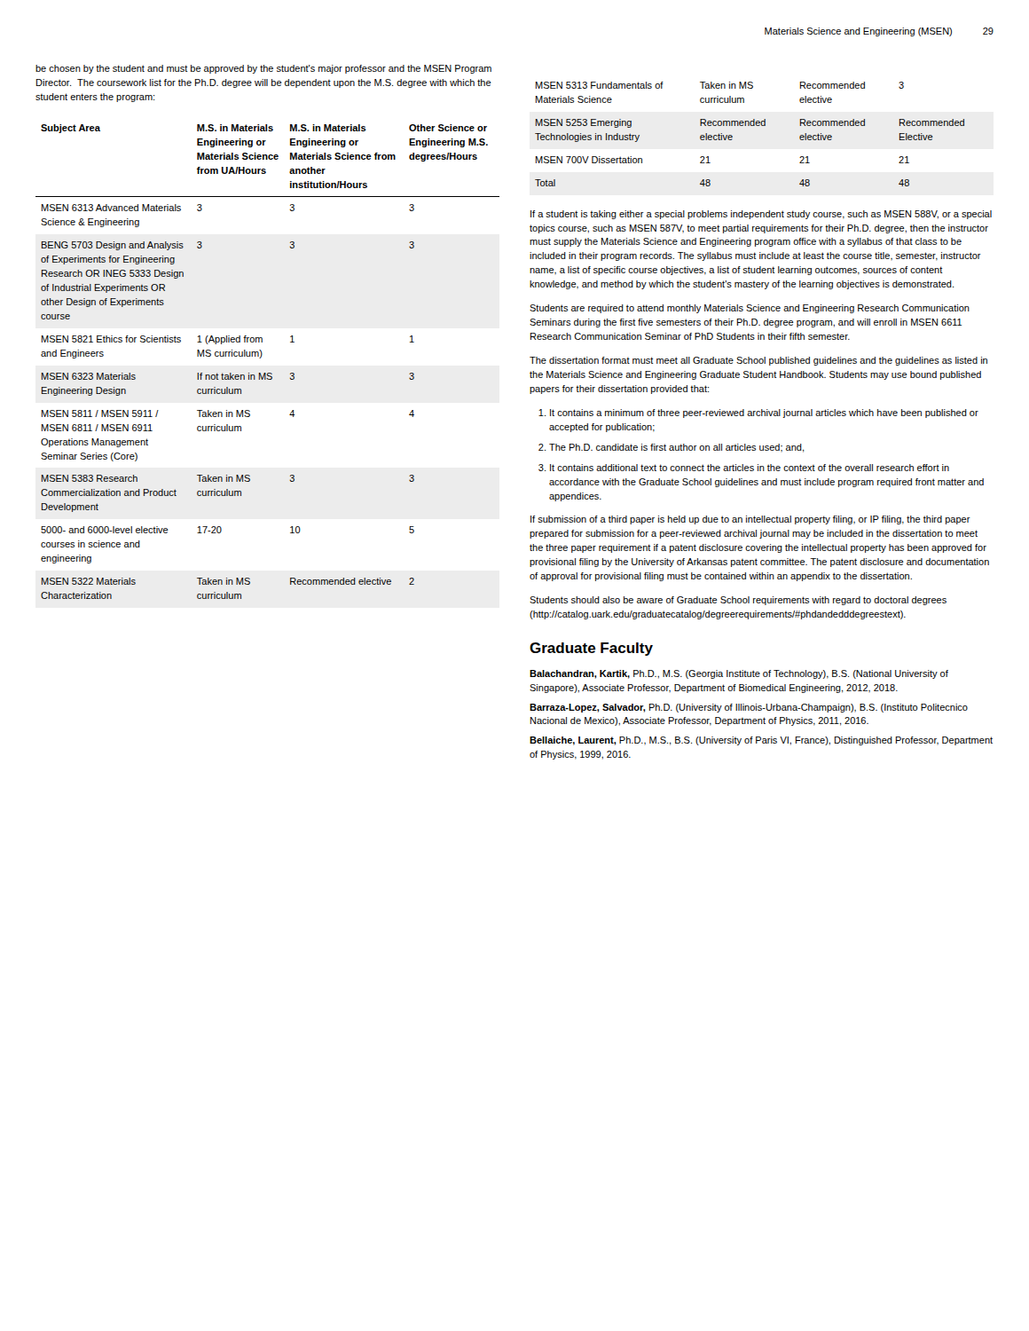Materials Science and Engineering (MSEN) 29
be chosen by the student and must be approved by the student's major professor and the MSEN Program Director. The coursework list for the Ph.D. degree will be dependent upon the M.S. degree with which the student enters the program:
| Subject Area | M.S. in Materials Engineering or Materials Science from UA/Hours | M.S. in Materials Engineering or Materials Science from another institution/Hours | Other Science or Engineering M.S. degrees/Hours |
| --- | --- | --- | --- |
| MSEN 6313 Advanced Materials Science & Engineering | 3 | 3 | 3 |
| BENG 5703 Design and Analysis of Experiments for Engineering Research OR INEG 5333 Design of Industrial Experiments OR other Design of Experiments course | 3 | 3 | 3 |
| MSEN 5821 Ethics for Scientists and Engineers | 1 (Applied from MS curriculum) | 1 | 1 |
| MSEN 6323 Materials Engineering Design | If not taken in MS curriculum | 3 | 3 |
| MSEN 5811 / MSEN 5911 / MSEN 6811 / MSEN 6911 Operations Management Seminar Series (Core) | Taken in MS curriculum | 4 | 4 |
| MSEN 5383 Research Commercialization and Product Development | Taken in MS curriculum | 3 | 3 |
| 5000- and 6000-level elective courses in science and engineering | 17-20 | 10 | 5 |
| MSEN 5322 Materials Characterization | Taken in MS curriculum | Recommended elective | 2 |
| MSEN 5313 Fundamentals of Materials Science | Taken in MS curriculum | Recommended elective | 3 |
| MSEN 5253 Emerging Technologies in Industry | Recommended elective | Recommended elective | Recommended Elective |
| MSEN 700V Dissertation | 21 | 21 | 21 |
| Total | 48 | 48 | 48 |
If a student is taking either a special problems independent study course, such as MSEN 588V, or a special topics course, such as MSEN 587V, to meet partial requirements for their Ph.D. degree, then the instructor must supply the Materials Science and Engineering program office with a syllabus of that class to be included in their program records. The syllabus must include at least the course title, semester, instructor name, a list of specific course objectives, a list of student learning outcomes, sources of content knowledge, and method by which the student's mastery of the learning objectives is demonstrated.
Students are required to attend monthly Materials Science and Engineering Research Communication Seminars during the first five semesters of their Ph.D. degree program, and will enroll in MSEN 6611 Research Communication Seminar of PhD Students in their fifth semester.
The dissertation format must meet all Graduate School published guidelines and the guidelines as listed in the Materials Science and Engineering Graduate Student Handbook. Students may use bound published papers for their dissertation provided that:
It contains a minimum of three peer-reviewed archival journal articles which have been published or accepted for publication;
The Ph.D. candidate is first author on all articles used; and,
It contains additional text to connect the articles in the context of the overall research effort in accordance with the Graduate School guidelines and must include program required front matter and appendices.
If submission of a third paper is held up due to an intellectual property filing, or IP filing, the third paper prepared for submission for a peer-reviewed archival journal may be included in the dissertation to meet the three paper requirement if a patent disclosure covering the intellectual property has been approved for provisional filing by the University of Arkansas patent committee. The patent disclosure and documentation of approval for provisional filing must be contained within an appendix to the dissertation.
Students should also be aware of Graduate School requirements with regard to doctoral degrees (http://catalog.uark.edu/graduatecatalog/degreerequirements/#phdandedddegreestext).
Graduate Faculty
Balachandran, Kartik, Ph.D., M.S. (Georgia Institute of Technology), B.S. (National University of Singapore), Associate Professor, Department of Biomedical Engineering, 2012, 2018.
Barraza-Lopez, Salvador, Ph.D. (University of Illinois-Urbana-Champaign), B.S. (Instituto Politecnico Nacional de Mexico), Associate Professor, Department of Physics, 2011, 2016.
Bellaiche, Laurent, Ph.D., M.S., B.S. (University of Paris VI, France), Distinguished Professor, Department of Physics, 1999, 2016.